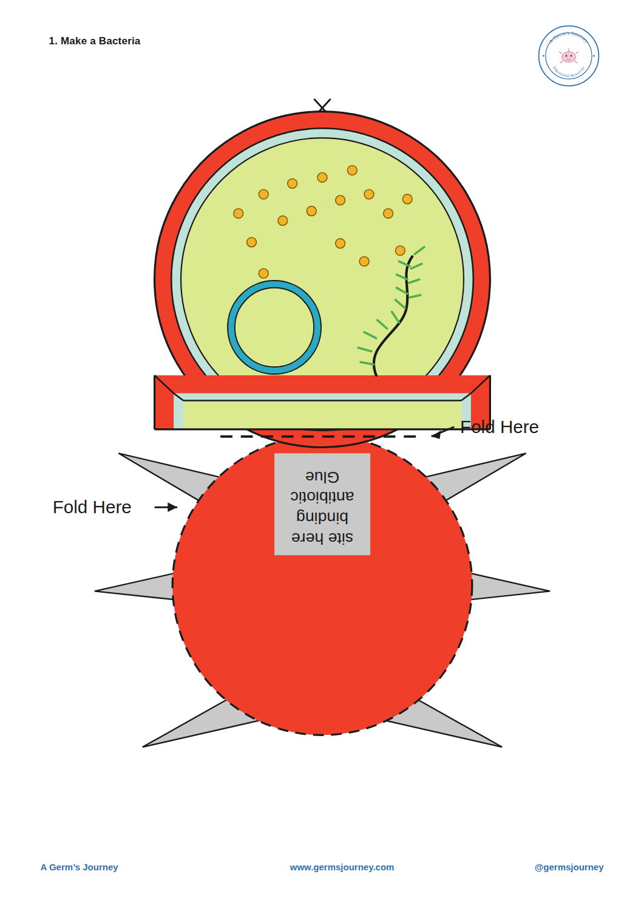1. Make a Bacteria
A Germ's Journey Educational Resources
Cut-out bacteria model with fold lines A circular bacterial cell cross-section showing cell wall, membrane, cytoplasm with ribosomes, plasmid and DNA, joined to a spiky red circle labelled "Glue antibiotic binding site here". Fold lines are marked with dashed lines and arrows. site here binding antibiotic Glue Fold Here Fold Here
A Germ’s Journey
www.germsjourney.com
@germsjourney